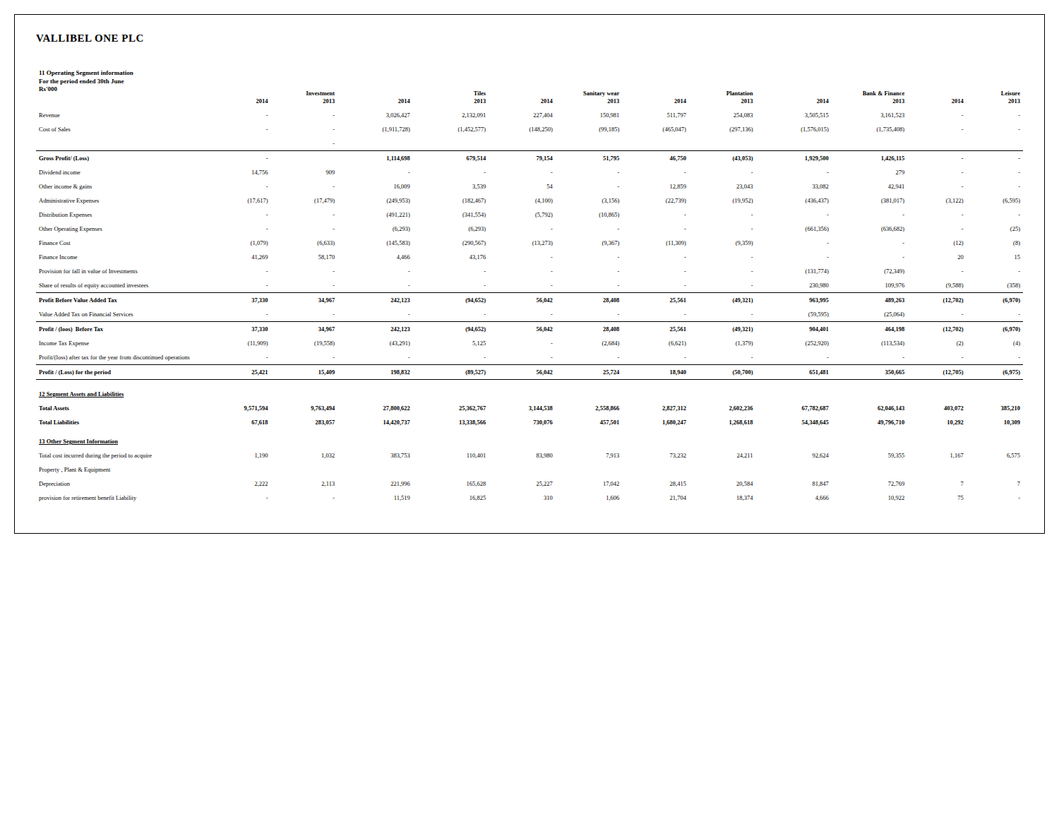VALLIBEL ONE PLC
| 11 Operating Segment information For the period ended 30th June Rs'000 | Investment | Tiles | Sanitary wear | Plantation | Bank & Finance | Leisure |
| --- | --- | --- | --- | --- | --- | --- |
| | 2014 | 2013 | 2014 | 2013 | 2014 | 2013 | 2014 | 2013 | 2014 | 2013 | 2014 | 2013 |
| Revenue | - | - | 3,026,427 | 2,132,091 | 227,404 | 150,981 | 511,797 | 254,083 | 3,505,515 | 3,161,523 | - | - |
| Cost of Sales | - | - | (1,911,728) | (1,452,577) | (148,250) | (99,185) | (465,047) | (297,136) | (1,576,015) | (1,735,408) | - | - |
| | | - | | | | | | | | | | |
| Gross Profit/ (Loss) | - | | 1,114,698 | 679,514 | 79,154 | 51,795 | 46,750 | (43,053) | 1,929,500 | 1,426,115 | - | - |
| Dividend income | 14,756 | 909 | - | - | - | - | - | - | - | 279 | - | - |
| Other income & gains | - | - | 16,009 | 3,539 | 54 | - | 12,859 | 23,043 | 33,082 | 42,941 | - | - |
| Administrative Expenses | (17,617) | (17,479) | (249,953) | (182,467) | (4,100) | (3,156) | (22,739) | (19,952) | (436,437) | (381,017) | (3,122) | (6,595) |
| Distribution Expenses | - | - | (491,221) | (341,554) | (5,792) | (10,865) | - | - | - | - | - | - |
| Other Operating Expenses | - | - | (6,293) | (6,293) | - | - | - | - | (661,356) | (636,682) | - | (25) |
| Finance Cost | (1,079) | (6,633) | (145,583) | (290,567) | (13,273) | (9,367) | (11,309) | (9,359) | - | - | (12) | (8) |
| Finance Income | 41,269 | 58,170 | 4,466 | 43,176 | - | - | - | - | - | - | 20 | 15 |
| Provision for fall in value of Investments | - | - | - | - | - | - | - | - | (131,774) | (72,349) | - | - |
| Share of results of equity accounted investees | - | - | - | - | - | - | - | - | 230,980 | 109,976 | (9,588) | (358) |
| Profit Before Value Added Tax | 37,330 | 34,967 | 242,123 | (94,652) | 56,042 | 28,408 | 25,561 | (49,321) | 963,995 | 489,263 | (12,702) | (6,970) |
| Value Added Tax on Financial Services | - | - | - | - | - | - | - | - | (59,595) | (25,064) | - | - |
| Profit / (loos) Before Tax | 37,330 | 34,967 | 242,123 | (94,652) | 56,042 | 28,408 | 25,561 | (49,321) | 904,401 | 464,198 | (12,702) | (6,970) |
| Income Tax Expense | (11,909) | (19,558) | (43,291) | 5,125 | - | (2,684) | (6,621) | (1,379) | (252,920) | (113,534) | (2) | (4) |
| Profit/(loss) after tax for the year from discontinued operations | - | - | - | - | - | - | - | - | - | - | - | - |
| Profit / (Loss) for the period | 25,421 | 15,409 | 198,832 | (89,527) | 56,042 | 25,724 | 18,940 | (50,700) | 651,481 | 350,665 | (12,705) | (6,975) |
| 12 Segment Assets and Liabilities | | | | | | | | | | | | |
| Total Assets | 9,571,594 | 9,763,494 | 27,800,622 | 25,362,767 | 3,144,538 | 2,558,866 | 2,827,312 | 2,602,236 | 67,782,687 | 62,046,143 | 403,072 | 385,210 |
| Total Liabilities | 67,618 | 283,057 | 14,420,737 | 13,338,566 | 730,076 | 457,501 | 1,680,247 | 1,268,618 | 54,348,645 | 49,796,710 | 10,292 | 10,309 |
| 13 Other Segment Information | | | | | | | | | | | | |
| Total cost incurred during the period to acquire | 1,190 | 1,032 | 383,753 | 110,401 | 83,980 | 7,913 | 73,232 | 24,211 | 92,624 | 59,355 | 1,167 | 6,575 |
| Property , Plant & Equipment | | | | | | | | | | | | |
| Depreciation | 2,222 | 2,113 | 221,996 | 165,628 | 25,227 | 17,042 | 28,415 | 20,584 | 81,847 | 72,769 | 7 | 7 |
| provision for retirement benefit Liability | - | - | 11,519 | 16,825 | 310 | 1,606 | 21,704 | 18,374 | 4,666 | 10,922 | 75 | - |